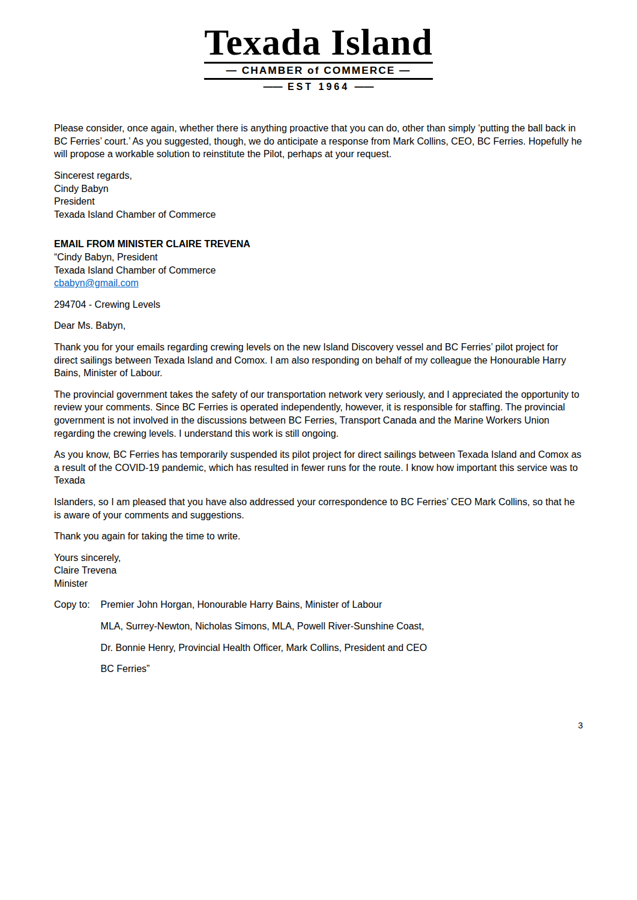Texada Island
— CHAMBER of COMMERCE —
—— EST 1964 ——
Please consider, once again, whether there is anything proactive that you can do, other than simply ‘putting the ball back in BC Ferries’ court.’ As you suggested, though, we do anticipate a response from Mark Collins, CEO, BC Ferries. Hopefully he will propose a workable solution to reinstitute the Pilot, perhaps at your request.
Sincerest regards,
Cindy Babyn
President
Texada Island Chamber of Commerce
EMAIL FROM MINISTER CLAIRE TREVENA
“Cindy Babyn, President
Texada Island Chamber of Commerce
cbabyn@gmail.com
294704 - Crewing Levels
Dear Ms. Babyn,
Thank you for your emails regarding crewing levels on the new Island Discovery vessel and BC Ferries’ pilot project for direct sailings between Texada Island and Comox. I am also responding on behalf of my colleague the Honourable Harry Bains, Minister of Labour.
The provincial government takes the safety of our transportation network very seriously, and I appreciated the opportunity to review your comments. Since BC Ferries is operated independently, however, it is responsible for staffing. The provincial government is not involved in the discussions between BC Ferries, Transport Canada and the Marine Workers Union regarding the crewing levels. I understand this work is still ongoing.
As you know, BC Ferries has temporarily suspended its pilot project for direct sailings between Texada Island and Comox as a result of the COVID-19 pandemic, which has resulted in fewer runs for the route. I know how important this service was to Texada
Islanders, so I am pleased that you have also addressed your correspondence to BC Ferries’ CEO Mark Collins, so that he is aware of your comments and suggestions.
Thank you again for taking the time to write.
Yours sincerely,
Claire Trevena
Minister
Copy to:
Premier John Horgan, Honourable Harry Bains, Minister of Labour
MLA, Surrey-Newton, Nicholas Simons, MLA, Powell River-Sunshine Coast,
Dr. Bonnie Henry, Provincial Health Officer, Mark Collins, President and CEO
BC Ferries”
3